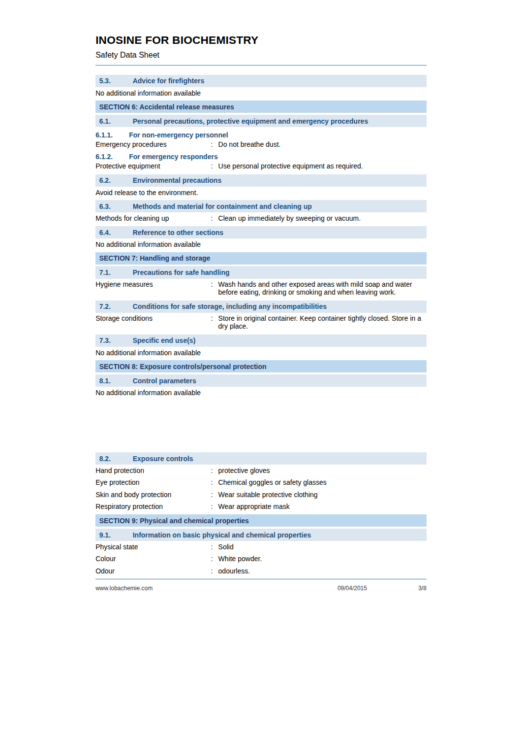INOSINE FOR BIOCHEMISTRY
Safety Data Sheet
5.3. Advice for firefighters
No additional information available
SECTION 6: Accidental release measures
6.1. Personal precautions, protective equipment and emergency procedures
6.1.1. For non-emergency personnel
Emergency procedures
:
Do not breathe dust.
6.1.2. For emergency responders
Protective equipment
:
Use personal protective equipment as required.
6.2. Environmental precautions
Avoid release to the environment.
6.3. Methods and material for containment and cleaning up
Methods for cleaning up
:
Clean up immediately by sweeping or vacuum.
6.4. Reference to other sections
No additional information available
SECTION 7: Handling and storage
7.1. Precautions for safe handling
Hygiene measures
:
Wash hands and other exposed areas with mild soap and water before eating, drinking or smoking and when leaving work.
7.2. Conditions for safe storage, including any incompatibilities
Storage conditions
:
Store in original container. Keep container tightly closed. Store in a dry place.
7.3. Specific end use(s)
No additional information available
SECTION 8: Exposure controls/personal protection
8.1. Control parameters
No additional information available
8.2. Exposure controls
Hand protection
:
protective gloves
Eye protection
:
Chemical goggles or safety glasses
Skin and body protection
:
Wear suitable protective clothing
Respiratory protection
:
Wear appropriate mask
SECTION 9: Physical and chemical properties
9.1. Information on basic physical and chemical properties
Physical state
:
Solid
Colour
:
White powder.
Odour
:
odourless.
www.lobachemie.com
09/04/2015
3/8